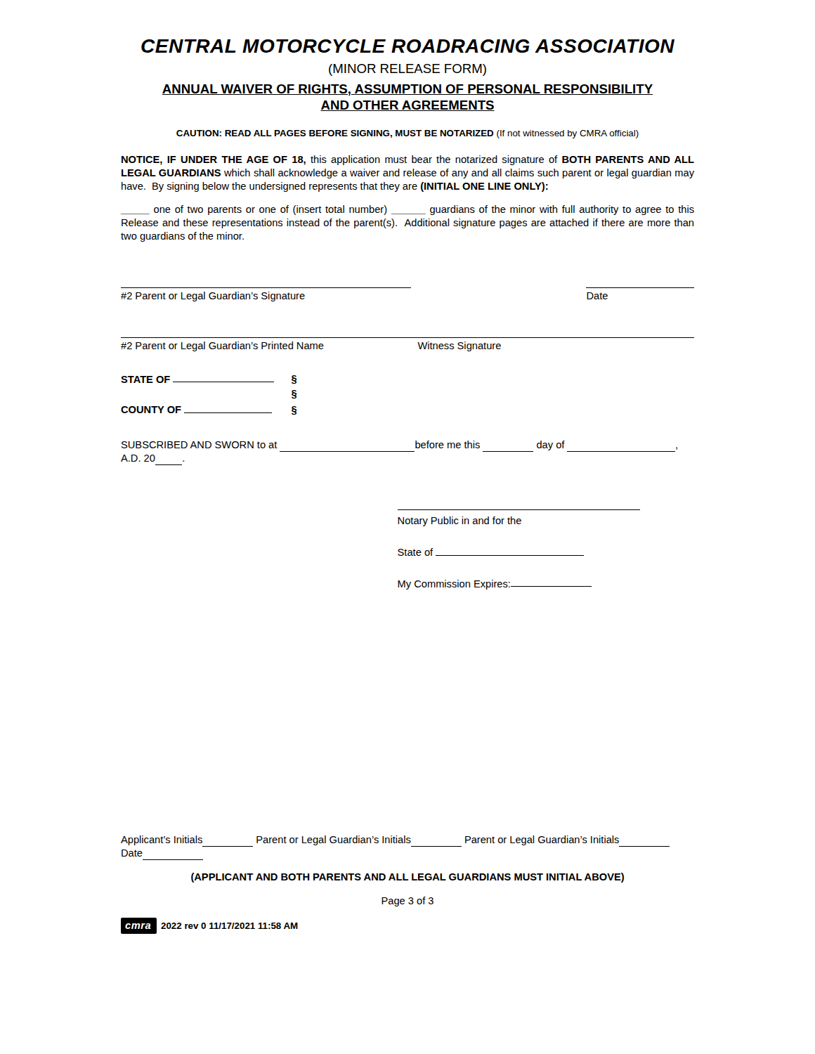CENTRAL MOTORCYCLE ROADRACING ASSOCIATION
(MINOR RELEASE FORM)
ANNUAL WAIVER OF RIGHTS, ASSUMPTION OF PERSONAL RESPONSIBILITY
AND OTHER AGREEMENTS
CAUTION: READ ALL PAGES BEFORE SIGNING, MUST BE NOTARIZED (If not witnessed by CMRA official)
NOTICE, IF UNDER THE AGE OF 18, this application must bear the notarized signature of BOTH PARENTS AND ALL LEGAL GUARDIANS which shall acknowledge a waiver and release of any and all claims such parent or legal guardian may have. By signing below the undersigned represents that they are (INITIAL ONE LINE ONLY):
_____ one of two parents or one of (insert total number) ______ guardians of the minor with full authority to agree to this Release and these representations instead of the parent(s). Additional signature pages are attached if there are more than two guardians of the minor.
#2 Parent or Legal Guardian’s Signature
Date
#2 Parent or Legal Guardian’s Printed Name
Witness Signature
| STATE OF | § |
| | § |
| COUNTY OF | § |
SUBSCRIBED AND SWORN to at before me this day of , A.D. 20 .
Notary Public in and for the
State of
My Commission Expires:
Applicant’s Initials Parent or Legal Guardian’s Initials Parent or Legal Guardian’s Initials Date
(APPLICANT AND BOTH PARENTS AND ALL LEGAL GUARDIANS MUST INITIAL ABOVE)
Page 3 of 3
cmra 2022 rev 0 11/17/2021 11:58 AM